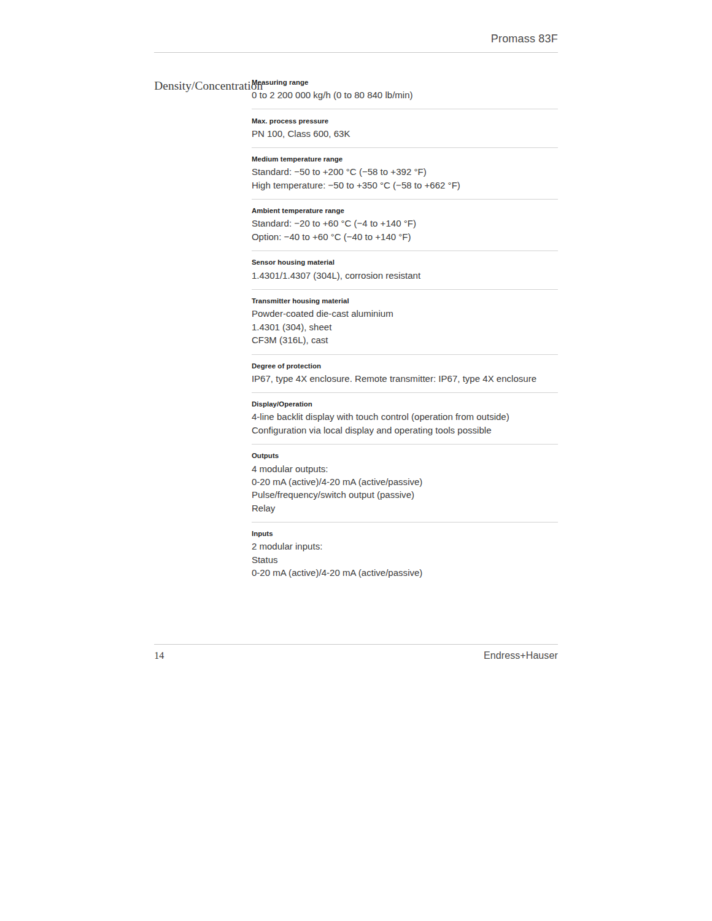Promass 83F
Density/Concentration
Measuring range
0 to 2 200 000 kg/h (0 to 80 840 lb/min)
Max. process pressure
PN 100, Class 600, 63K
Medium temperature range
Standard: −50 to +200 °C (−58 to +392 °F)
High temperature: −50 to +350 °C (−58 to +662 °F)
Ambient temperature range
Standard: −20 to +60 °C (−4 to +140 °F)
Option: −40 to +60 °C (−40 to +140 °F)
Sensor housing material
1.4301/1.4307 (304L), corrosion resistant
Transmitter housing material
Powder‑coated die‑cast aluminium
1.4301 (304), sheet
CF3M (316L), cast
Degree of protection
IP67, type 4X enclosure. Remote transmitter: IP67, type 4X enclosure
Display/Operation
4‑line backlit display with touch control (operation from outside)
Configuration via local display and operating tools possible
Outputs
4 modular outputs:
0‑20 mA (active)/4‑20 mA (active/passive)
Pulse/frequency/switch output (passive)
Relay
Inputs
2 modular inputs:
Status
0‑20 mA (active)/4‑20 mA (active/passive)
14 Endress+Hauser